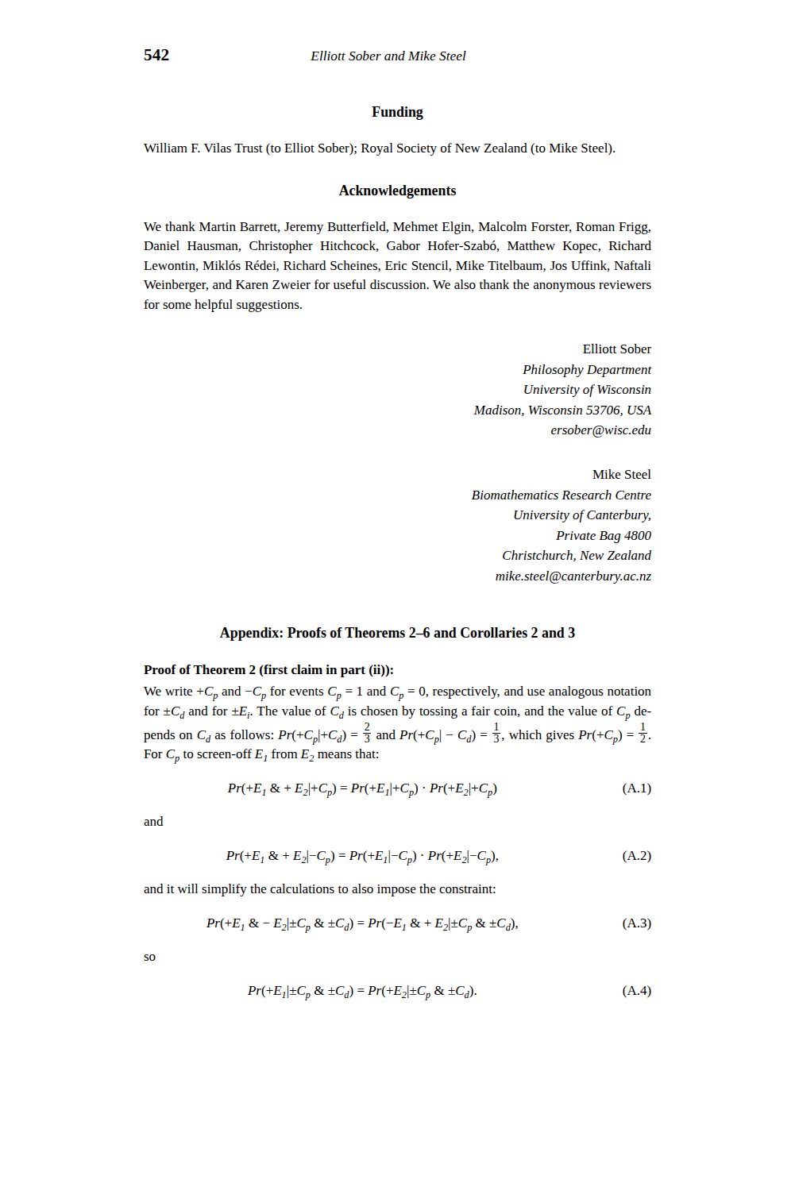542 Elliott Sober and Mike Steel
Funding
William F. Vilas Trust (to Elliot Sober); Royal Society of New Zealand (to Mike Steel).
Acknowledgements
We thank Martin Barrett, Jeremy Butterfield, Mehmet Elgin, Malcolm Forster, Roman Frigg, Daniel Hausman, Christopher Hitchcock, Gabor Hofer-Szabó, Matthew Kopec, Richard Lewontin, Miklós Rédei, Richard Scheines, Eric Stencil, Mike Titelbaum, Jos Uffink, Naftali Weinberger, and Karen Zweier for useful discussion. We also thank the anonymous reviewers for some helpful suggestions.
Elliott Sober
Philosophy Department
University of Wisconsin
Madison, Wisconsin 53706, USA
ersober@wisc.edu
Mike Steel
Biomathematics Research Centre
University of Canterbury,
Private Bag 4800
Christchurch, New Zealand
mike.steel@canterbury.ac.nz
Appendix: Proofs of Theorems 2–6 and Corollaries 2 and 3
Proof of Theorem 2 (first claim in part (ii)):
We write +Cp and −Cp for events Cp = 1 and Cp = 0, respectively, and use analogous notation for ±Cd and for ±Ei. The value of Cd is chosen by tossing a fair coin, and the value of Cp depends on Cd as follows: Pr(+Cp|+Cd) = 23 and Pr(+Cp| − Cd) = 13, which gives Pr(+Cp) = 12. For Cp to screen-off E1 from E2 means that:
Pr(+E1 & + E2|+Cp) = Pr(+E1|+Cp) · Pr(+E2|+Cp)
(A.1)
and
Pr(+E1 & + E2|−Cp) = Pr(+E1|−Cp) · Pr(+E2|−Cp),
(A.2)
and it will simplify the calculations to also impose the constraint:
Pr(+E1 & − E2|±Cp & ±Cd) = Pr(−E1 & + E2|±Cp & ±Cd),
(A.3)
so
Pr(+E1|±Cp & ±Cd) = Pr(+E2|±Cp & ±Cd).
(A.4)